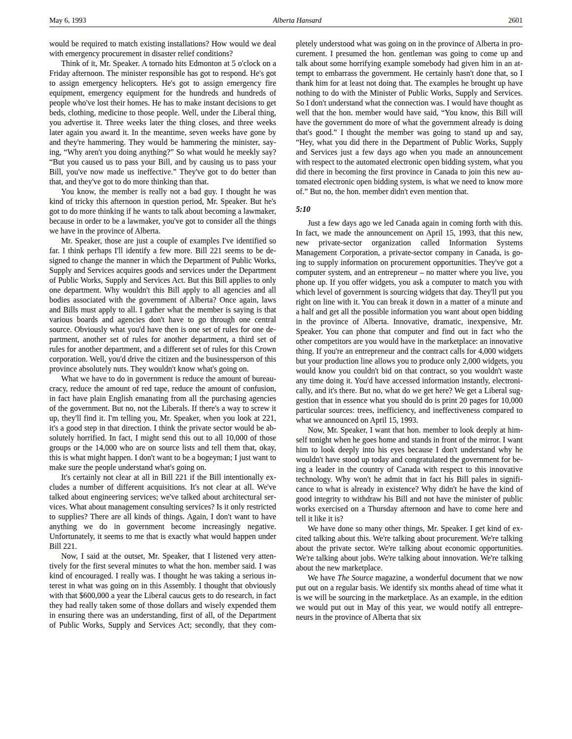May 6, 1993 Alberta Hansard 2601
would be required to match existing installations? How would we deal with emergency procurement in disaster relief conditions?
Think of it, Mr. Speaker. A tornado hits Edmonton at 5 o'clock on a Friday afternoon. The minister responsible has got to respond. He's got to assign emergency helicopters. He's got to assign emergency fire equipment, emergency equipment for the hundreds and hundreds of people who've lost their homes. He has to make instant decisions to get beds, clothing, medicine to those people. Well, under the Liberal thing, you advertise it. Three weeks later the thing closes, and three weeks later again you award it. In the meantime, seven weeks have gone by and they're hammering. They would be hammering the minister, saying, “Why aren't you doing anything?” So what would he meekly say? “But you caused us to pass your Bill, and by causing us to pass your Bill, you've now made us ineffective.” They've got to do better than that, and they've got to do more thinking than that.
You know, the member is really not a bad guy. I thought he was kind of tricky this afternoon in question period, Mr. Speaker. But he's got to do more thinking if he wants to talk about becoming a lawmaker, because in order to be a lawmaker, you've got to consider all the things we have in the province of Alberta.
Mr. Speaker, those are just a couple of examples I've identified so far. I think perhaps I'll identify a few more. Bill 221 seems to be designed to change the manner in which the Department of Public Works, Supply and Services acquires goods and services under the Department of Public Works, Supply and Services Act. But this Bill applies to only one department. Why wouldn't this Bill apply to all agencies and all bodies associated with the government of Alberta? Once again, laws and Bills must apply to all. I gather what the member is saying is that various boards and agencies don't have to go through one central source. Obviously what you'd have then is one set of rules for one department, another set of rules for another department, a third set of rules for another department, and a different set of rules for this Crown corporation. Well, you'd drive the citizen and the businessperson of this province absolutely nuts. They wouldn't know what's going on.
What we have to do in government is reduce the amount of bureaucracy, reduce the amount of red tape, reduce the amount of confusion, in fact have plain English emanating from all the purchasing agencies of the government. But no, not the Liberals. If there's a way to screw it up, they'll find it. I'm telling you, Mr. Speaker, when you look at 221, it's a good step in that direction. I think the private sector would be absolutely horrified. In fact, I might send this out to all 10,000 of those groups or the 14,000 who are on source lists and tell them that, okay, this is what might happen. I don't want to be a bogeyman; I just want to make sure the people understand what's going on.
It's certainly not clear at all in Bill 221 if the Bill intentionally excludes a number of different acquisitions. It's not clear at all. We've talked about engineering services; we've talked about architectural services. What about management consulting services? Is it only restricted to supplies? There are all kinds of things. Again, I don't want to have anything we do in government become increasingly negative. Unfortunately, it seems to me that is exactly what would happen under Bill 221.
Now, I said at the outset, Mr. Speaker, that I listened very attentively for the first several minutes to what the hon. member said. I was kind of encouraged. I really was. I thought he was taking a serious interest in what was going on in this Assembly. I thought that obviously with that $600,000 a year the Liberal caucus gets to do research, in fact they had really taken some of those dollars and wisely expended them in ensuring there was an understanding, first of all, of the Department of Public Works, Supply and Services Act; secondly, that they completely understood what was going on in the province of Alberta in procurement. I presumed the hon. gentleman was going to come up and talk about some horrifying example somebody had given him in an attempt to embarrass the government. He certainly hasn't done that, so I thank him for at least not doing that. The examples he brought up have nothing to do with the Minister of Public Works, Supply and Services. So I don't understand what the connection was. I would have thought as well that the hon. member would have said, “You know, this Bill will have the government do more of what the government already is doing that's good.” I thought the member was going to stand up and say, “Hey, what you did there in the Department of Public Works, Supply and Services just a few days ago when you made an announcement with respect to the automated electronic open bidding system, what you did there in becoming the first province in Canada to join this new automated electronic open bidding system, is what we need to know more of.” But no, the hon. member didn't even mention that.
5:10
Just a few days ago we led Canada again in coming forth with this. In fact, we made the announcement on April 15, 1993, that this new, new private-sector organization called Information Systems Management Corporation, a private-sector company in Canada, is going to supply information on procurement opportunities. They've got a computer system, and an entrepreneur – no matter where you live, you phone up. If you offer widgets, you ask a computer to match you with which level of government is sourcing widgets that day. They'll put you right on line with it. You can break it down in a matter of a minute and a half and get all the possible information you want about open bidding in the province of Alberta. Innovative, dramatic, inexpensive, Mr. Speaker. You can phone that computer and find out in fact who the other competitors are you would have in the marketplace: an innovative thing. If you're an entrepreneur and the contract calls for 4,000 widgets but your production line allows you to produce only 2,000 widgets, you would know you couldn't bid on that contract, so you wouldn't waste any time doing it. You'd have accessed information instantly, electronically, and it's there. But no, what do we get here? We get a Liberal suggestion that in essence what you should do is print 20 pages for 10,000 particular sources: trees, inefficiency, and ineffectiveness compared to what we announced on April 15, 1993.
Now, Mr. Speaker, I want that hon. member to look deeply at himself tonight when he goes home and stands in front of the mirror. I want him to look deeply into his eyes because I don't understand why he wouldn't have stood up today and congratulated the government for being a leader in the country of Canada with respect to this innovative technology. Why won't he admit that in fact his Bill pales in significance to what is already in existence? Why didn't he have the kind of good integrity to withdraw his Bill and not have the minister of public works exercised on a Thursday afternoon and have to come here and tell it like it is?
We have done so many other things, Mr. Speaker. I get kind of excited talking about this. We're talking about procurement. We're talking about the private sector. We're talking about economic opportunities. We're talking about jobs. We're talking about innovation. We're talking about the new marketplace.
We have The Source magazine, a wonderful document that we now put out on a regular basis. We identify six months ahead of time what it is we will be sourcing in the marketplace. As an example, in the edition we would put out in May of this year, we would notify all entrepreneurs in the province of Alberta that six